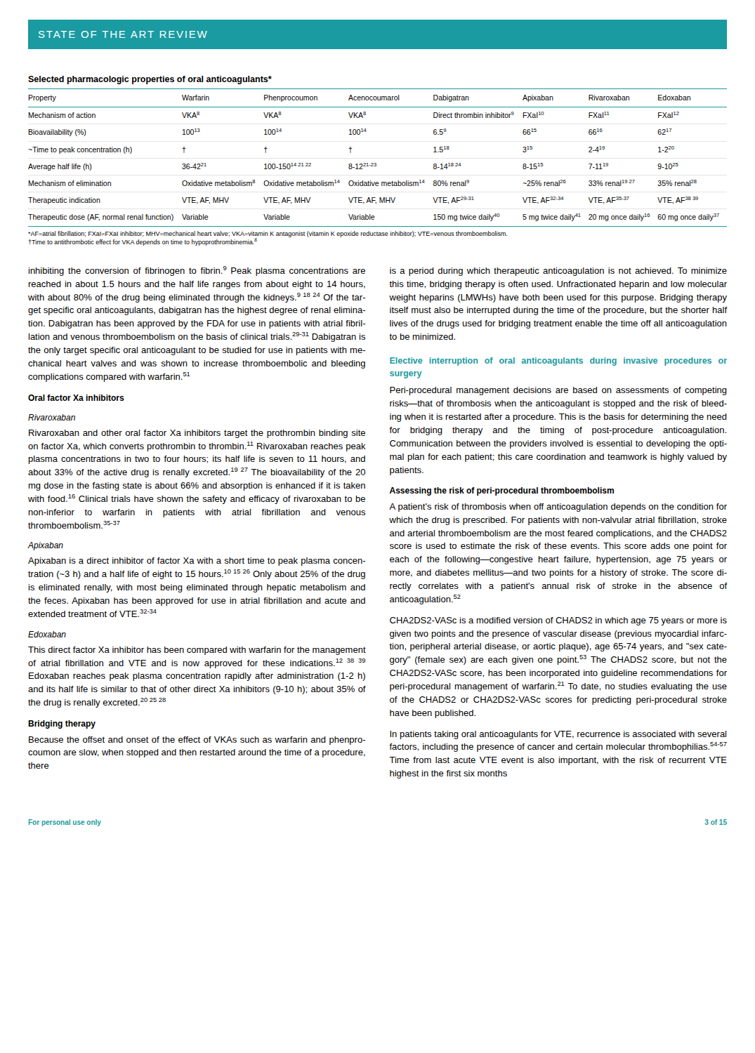STATE OF THE ART REVIEW
Selected pharmacologic properties of oral anticoagulants*
| Property | Warfarin | Phenprocoumon | Acenocoumarol | Dabigatran | Apixaban | Rivaroxaban | Edoxaban |
| --- | --- | --- | --- | --- | --- | --- | --- |
| Mechanism of action | VKA 8 | VKA 8 | VKA 8 | Direct thrombin inhibitor 9 | FXaI 10 | FXaI 11 | FXaI 12 |
| Bioavailability (%) | 100 13 | 100 14 | 100 14 | 6.5 9 | 66 15 | 66 16 | 62 17 |
| ~Time to peak concentration (h) | † | † | † | 1.5 18 | 3 15 | 2-4 19 | 1-2 20 |
| Average half life (h) | 36-42 21 | 100-150 14 21 22 | 8-12 21-23 | 8-14 18 24 | 8-15 15 | 7-11 19 | 9-10 25 |
| Mechanism of elimination | Oxidative metabolism 8 | Oxidative metabolism 14 | Oxidative metabolism 14 | 80% renal 9 | ~25% renal 26 | 33% renal 19 27 | 35% renal 28 |
| Therapeutic indication | VTE, AF, MHV | VTE, AF, MHV | VTE, AF, MHV | VTE, AF 29-31 | VTE, AF 32-34 | VTE, AF 35-37 | VTE, AF 38 39 |
| Therapeutic dose (AF, normal renal function) | Variable | Variable | Variable | 150 mg twice daily 40 | 5 mg twice daily 41 | 20 mg once daily 16 | 60 mg once daily 37 |
*AF=atrial fibrillation; FXaI=FXaI inhibitor; MHV=mechanical heart valve; VKA=vitamin K antagonist (vitamin K epoxide reductase inhibitor); VTE=venous thromboembolism.
†Time to antithrombotic effect for VKA depends on time to hypoprothrombinemia.8
inhibiting the conversion of fibrinogen to fibrin.9 Peak plasma concentrations are reached in about 1.5 hours and the half life ranges from about eight to 14 hours, with about 80% of the drug being eliminated through the kidneys.9 18 24 Of the target specific oral anticoagulants, dabigatran has the highest degree of renal elimination. Dabigatran has been approved by the FDA for use in patients with atrial fibrillation and venous thromboembolism on the basis of clinical trials.29-31 Dabigatran is the only target specific oral anticoagulant to be studied for use in patients with mechanical heart valves and was shown to increase thromboembolic and bleeding complications compared with warfarin.51
Oral factor Xa inhibitors
Rivaroxaban
Rivaroxaban and other oral factor Xa inhibitors target the prothrombin binding site on factor Xa, which converts prothrombin to thrombin.11 Rivaroxaban reaches peak plasma concentrations in two to four hours; its half life is seven to 11 hours, and about 33% of the active drug is renally excreted.19 27 The bioavailability of the 20 mg dose in the fasting state is about 66% and absorption is enhanced if it is taken with food.16 Clinical trials have shown the safety and efficacy of rivaroxaban to be non-inferior to warfarin in patients with atrial fibrillation and venous thromboembolism.35-37
Apixaban
Apixaban is a direct inhibitor of factor Xa with a short time to peak plasma concentration (~3 h) and a half life of eight to 15 hours.10 15 26 Only about 25% of the drug is eliminated renally, with most being eliminated through hepatic metabolism and the feces. Apixaban has been approved for use in atrial fibrillation and acute and extended treatment of VTE.32-34
Edoxaban
This direct factor Xa inhibitor has been compared with warfarin for the management of atrial fibrillation and VTE and is now approved for these indications.12 38 39 Edoxaban reaches peak plasma concentration rapidly after administration (1-2 h) and its half life is similar to that of other direct Xa inhibitors (9-10 h); about 35% of the drug is renally excreted.20 25 28
Bridging therapy
Because the offset and onset of the effect of VKAs such as warfarin and phenprocoumon are slow, when stopped and then restarted around the time of a procedure, there
is a period during which therapeutic anticoagulation is not achieved. To minimize this time, bridging therapy is often used. Unfractionated heparin and low molecular weight heparins (LMWHs) have both been used for this purpose. Bridging therapy itself must also be interrupted during the time of the procedure, but the shorter half lives of the drugs used for bridging treatment enable the time off all anticoagulation to be minimized.
Elective interruption of oral anticoagulants during invasive procedures or surgery
Peri-procedural management decisions are based on assessments of competing risks—that of thrombosis when the anticoagulant is stopped and the risk of bleeding when it is restarted after a procedure. This is the basis for determining the need for bridging therapy and the timing of post-procedure anticoagulation. Communication between the providers involved is essential to developing the optimal plan for each patient; this care coordination and teamwork is highly valued by patients.
Assessing the risk of peri-procedural thromboembolism
A patient's risk of thrombosis when off anticoagulation depends on the condition for which the drug is prescribed. For patients with non-valvular atrial fibrillation, stroke and arterial thromboembolism are the most feared complications, and the CHADS2 score is used to estimate the risk of these events. This score adds one point for each of the following—congestive heart failure, hypertension, age 75 years or more, and diabetes mellitus—and two points for a history of stroke. The score directly correlates with a patient's annual risk of stroke in the absence of anticoagulation.52
CHA2DS2-VASc is a modified version of CHADS2 in which age 75 years or more is given two points and the presence of vascular disease (previous myocardial infarction, peripheral arterial disease, or aortic plaque), age 65-74 years, and "sex category" (female sex) are each given one point.53 The CHADS2 score, but not the CHA2DS2-VASc score, has been incorporated into guideline recommendations for peri-procedural management of warfarin.21 To date, no studies evaluating the use of the CHADS2 or CHA2DS2-VASc scores for predicting peri-procedural stroke have been published.
In patients taking oral anticoagulants for VTE, recurrence is associated with several factors, including the presence of cancer and certain molecular thrombophilias.54-57 Time from last acute VTE event is also important, with the risk of recurrent VTE highest in the first six months
For personal use only
3 of 15